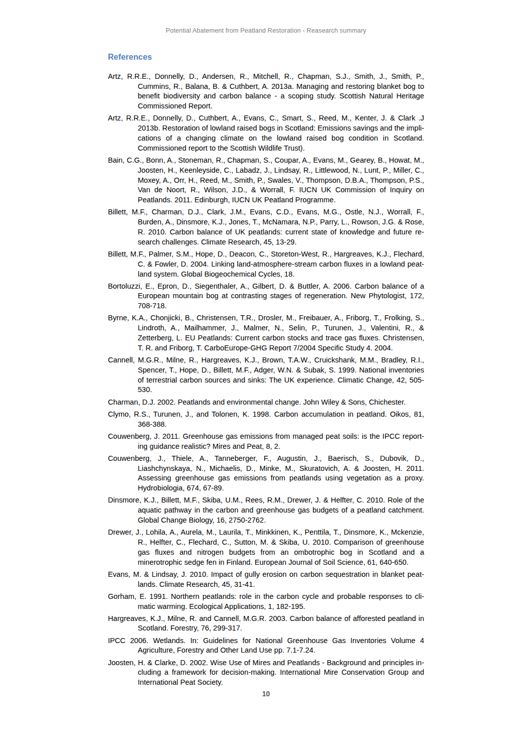Potential Abatement from Peatland Restoration - Reasearch summary
References
Artz, R.R.E., Donnelly, D., Andersen, R., Mitchell, R., Chapman, S.J., Smith, J., Smith, P., Cummins, R., Balana, B. & Cuthbert, A. 2013a. Managing and restoring blanket bog to benefit biodiversity and carbon balance - a scoping study. Scottish Natural Heritage Commissioned Report.
Artz, R.R.E., Donnelly, D., Cuthbert, A., Evans, C., Smart, S., Reed, M., Kenter, J. & Clark .J 2013b. Restoration of lowland raised bogs in Scotland: Emissions savings and the implications of a changing climate on the lowland raised bog condition in Scotland. Commissioned report to the Scottish Wildlife Trust).
Bain, C.G., Bonn, A., Stoneman, R., Chapman, S., Coupar, A., Evans, M., Gearey, B., Howat, M., Joosten, H., Keenleyside, C., Labadz, J., Lindsay, R., Littlewood, N., Lunt, P., Miller, C., Moxey, A., Orr, H., Reed, M., Smith, P., Swales, V., Thompson, D.B.A., Thompson, P.S., Van de Noort, R., Wilson, J.D., & Worrall, F. IUCN UK Commission of Inquiry on Peatlands. 2011. Edinburgh, IUCN UK Peatland Programme.
Billett, M.F., Charman, D.J., Clark, J.M., Evans, C.D., Evans, M.G., Ostle, N.J., Worrall, F., Burden, A., Dinsmore, K.J., Jones, T., McNamara, N.P., Parry, L., Rowson, J.G. & Rose, R. 2010. Carbon balance of UK peatlands: current state of knowledge and future research challenges. Climate Research, 45, 13-29.
Billett, M.F., Palmer, S.M., Hope, D., Deacon, C., Storeton-West, R., Hargreaves, K.J., Flechard, C. & Fowler, D. 2004. Linking land-atmosphere-stream carbon fluxes in a lowland peatland system. Global Biogeochemical Cycles, 18.
Bortoluzzi, E., Epron, D., Siegenthaler, A., Gilbert, D. & Buttler, A. 2006. Carbon balance of a European mountain bog at contrasting stages of regeneration. New Phytologist, 172, 708-718.
Byrne, K.A., Chonjicki, B., Christensen, T.R., Drosler, M., Freibauer, A., Friborg, T., Frolking, S., Lindroth, A., Mailhammer, J., Malmer, N., Selin, P., Turunen, J., Valentini, R., & Zetterberg, L. EU Peatlands: Current carbon stocks and trace gas fluxes. Christensen, T. R. and Friborg, T. CarboEurope-GHG Report 7/2004 Specific Study 4. 2004.
Cannell, M.G.R., Milne, R., Hargreaves, K.J., Brown, T.A.W., Cruickshank, M.M., Bradley, R.I., Spencer, T., Hope, D., Billett, M.F., Adger, W.N. & Subak, S. 1999. National inventories of terrestrial carbon sources and sinks: The UK experience. Climatic Change, 42, 505-530.
Charman, D.J. 2002. Peatlands and environmental change. John Wiley & Sons, Chichester.
Clymo, R.S., Turunen, J., and Tolonen, K. 1998. Carbon accumulation in peatland. Oikos, 81, 368-388.
Couwenberg, J. 2011. Greenhouse gas emissions from managed peat soils: is the IPCC reporting guidance realistic? Mires and Peat, 8, 2.
Couwenberg, J., Thiele, A., Tanneberger, F., Augustin, J., Baerisch, S., Dubovik, D., Liashchynskaya, N., Michaelis, D., Minke, M., Skuratovich, A. & Joosten, H. 2011. Assessing greenhouse gas emissions from peatlands using vegetation as a proxy. Hydrobiologia, 674, 67-89.
Dinsmore, K.J., Billett, M.F., Skiba, U.M., Rees, R.M., Drewer, J. & Helfter, C. 2010. Role of the aquatic pathway in the carbon and greenhouse gas budgets of a peatland catchment. Global Change Biology, 16, 2750-2762.
Drewer, J., Lohila, A., Aurela, M., Laurila, T., Minkkinen, K., Penttila, T., Dinsmore, K., Mckenzie, R., Helfter, C., Flechard, C., Sutton, M. & Skiba, U. 2010. Comparison of greenhouse gas fluxes and nitrogen budgets from an ombotrophic bog in Scotland and a minerotrophic sedge fen in Finland. European Journal of Soil Science, 61, 640-650.
Evans, M. & Lindsay, J. 2010. Impact of gully erosion on carbon sequestration in blanket peatlands. Climate Research, 45, 31-41.
Gorham, E. 1991. Northern peatlands: role in the carbon cycle and probable responses to climatic warming. Ecological Applications, 1, 182-195.
Hargreaves, K.J., Milne, R. and Cannell, M.G.R. 2003. Carbon balance of afforested peatland in Scotland. Forestry, 76, 299-317.
IPCC 2006. Wetlands. In: Guidelines for National Greenhouse Gas Inventories Volume 4 Agriculture, Forestry and Other Land Use pp. 7.1-7.24.
Joosten, H. & Clarke, D. 2002. Wise Use of Mires and Peatlands - Background and principles including a framework for decision-making. International Mire Conservation Group and International Peat Society.
10